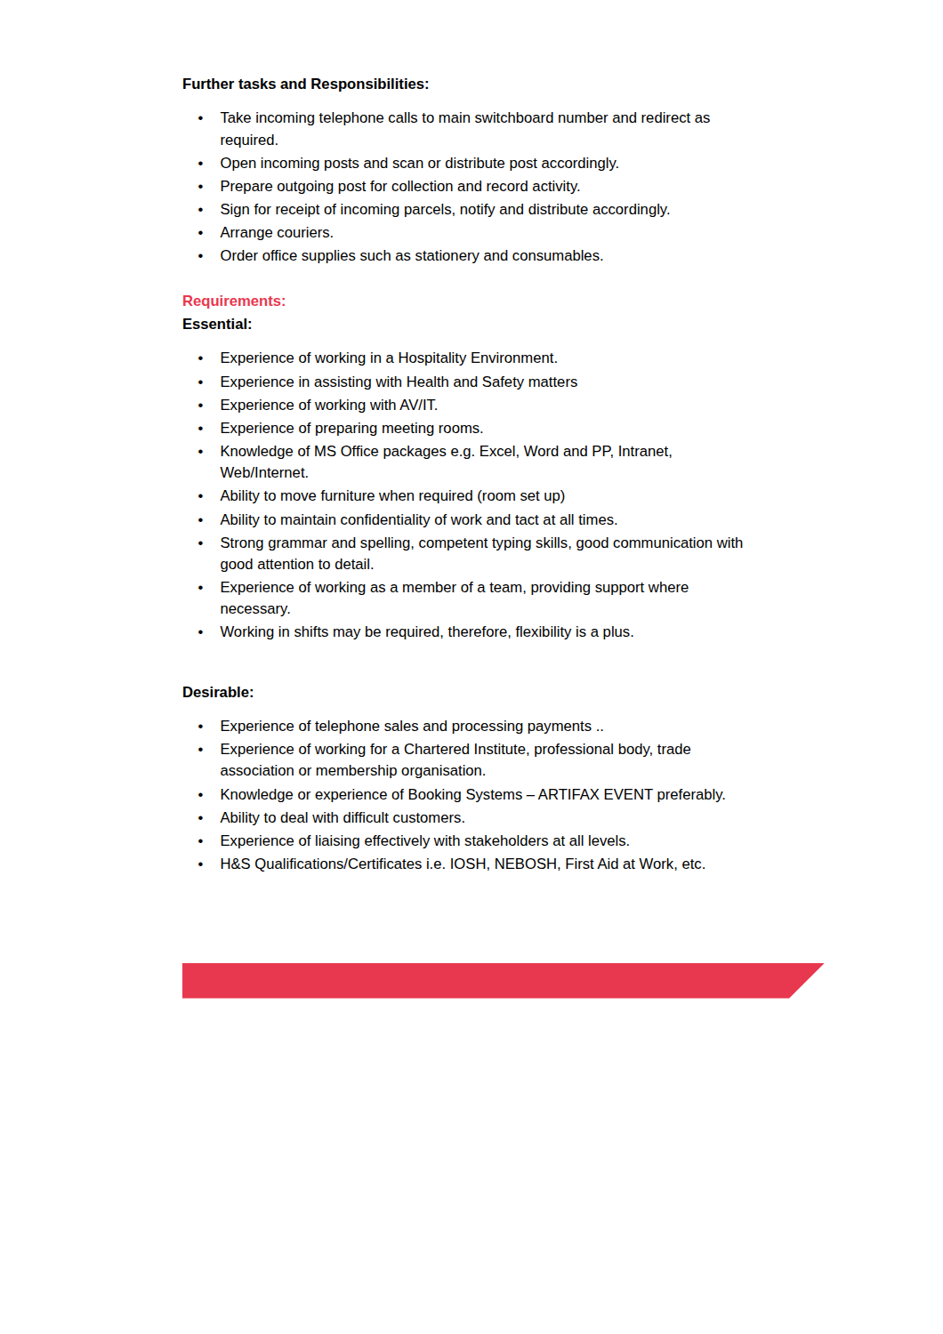Further tasks and Responsibilities:
Take incoming telephone calls to main switchboard number and redirect as required.
Open incoming posts and scan or distribute post accordingly.
Prepare outgoing post for collection and record activity.
Sign for receipt of incoming parcels, notify and distribute accordingly.
Arrange couriers.
Order office supplies such as stationery and consumables.
Requirements:
Essential:
Experience of working in a Hospitality Environment.
Experience in assisting with Health and Safety matters
Experience of working with AV/IT.
Experience of preparing meeting rooms.
Knowledge of MS Office packages e.g. Excel, Word and PP, Intranet, Web/Internet.
Ability to move furniture when required (room set up)
Ability to maintain confidentiality of work and tact at all times.
Strong grammar and spelling, competent typing skills, good communication with good attention to detail.
Experience of working as a member of a team, providing support where necessary.
Working in shifts may be required, therefore, flexibility is a plus.
Desirable:
Experience of telephone sales and processing payments ..
Experience of working for a Chartered Institute, professional body, trade association or membership organisation.
Knowledge or experience of Booking Systems – ARTIFAX EVENT preferably.
Ability to deal with difficult customers.
Experience of liaising effectively with stakeholders at all levels.
H&S Qualifications/Certificates i.e. IOSH, NEBOSH, First Aid at Work, etc.